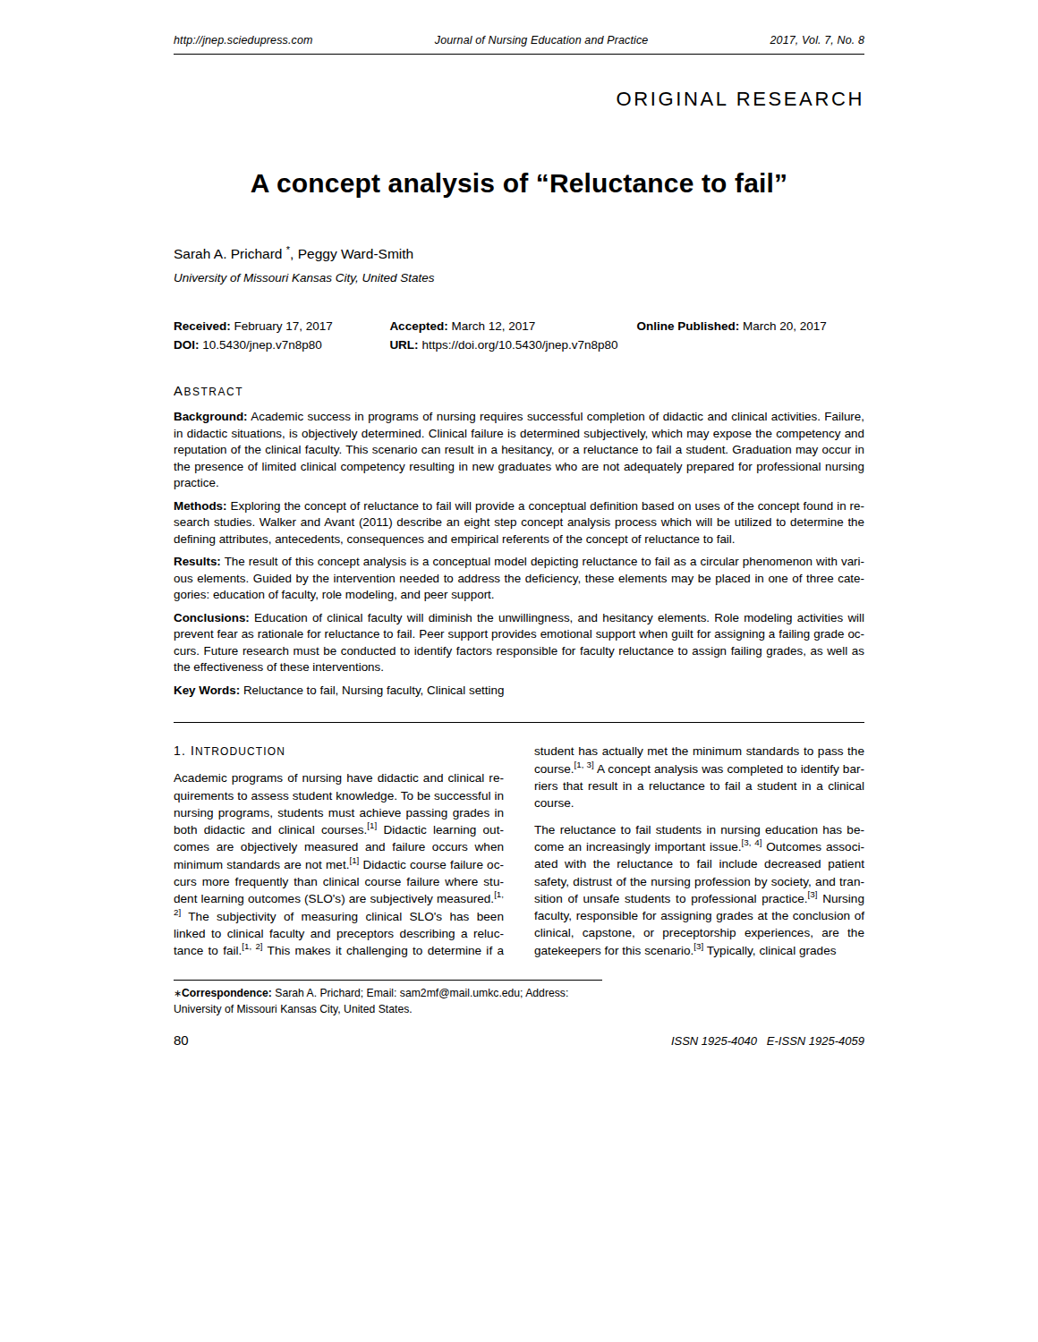http://jnep.sciedupress.com Journal of Nursing Education and Practice 2017, Vol. 7, No. 8
ORIGINAL RESEARCH
A concept analysis of “Reluctance to fail”
Sarah A. Prichard *, Peggy Ward-Smith
University of Missouri Kansas City, United States
Received: February 17, 2017
Accepted: March 12, 2017
Online Published: March 20, 2017
DOI: 10.5430/jnep.v7n8p80
URL: https://doi.org/10.5430/jnep.v7n8p80
ABSTRACT
Background: Academic success in programs of nursing requires successful completion of didactic and clinical activities. Failure, in didactic situations, is objectively determined. Clinical failure is determined subjectively, which may expose the competency and reputation of the clinical faculty. This scenario can result in a hesitancy, or a reluctance to fail a student. Graduation may occur in the presence of limited clinical competency resulting in new graduates who are not adequately prepared for professional nursing practice.
Methods: Exploring the concept of reluctance to fail will provide a conceptual definition based on uses of the concept found in research studies. Walker and Avant (2011) describe an eight step concept analysis process which will be utilized to determine the defining attributes, antecedents, consequences and empirical referents of the concept of reluctance to fail.
Results: The result of this concept analysis is a conceptual model depicting reluctance to fail as a circular phenomenon with various elements. Guided by the intervention needed to address the deficiency, these elements may be placed in one of three categories: education of faculty, role modeling, and peer support.
Conclusions: Education of clinical faculty will diminish the unwillingness, and hesitancy elements. Role modeling activities will prevent fear as rationale for reluctance to fail. Peer support provides emotional support when guilt for assigning a failing grade occurs. Future research must be conducted to identify factors responsible for faculty reluctance to assign failing grades, as well as the effectiveness of these interventions.
Key Words: Reluctance to fail, Nursing faculty, Clinical setting
1. INTRODUCTION
Academic programs of nursing have didactic and clinical requirements to assess student knowledge. To be successful in nursing programs, students must achieve passing grades in both didactic and clinical courses.[1] Didactic learning outcomes are objectively measured and failure occurs when minimum standards are not met.[1] Didactic course failure occurs more frequently than clinical course failure where student learning outcomes (SLO's) are subjectively measured.[1, 2] The subjectivity of measuring clinical SLO's has been linked to clinical faculty and preceptors describing a reluctance to fail.[1, 2] This makes it challenging to determine if a student has actually met the minimum standards to pass the course.[1, 3] A concept analysis was completed to identify barriers that result in a reluctance to fail a student in a clinical course.
The reluctance to fail students in nursing education has become an increasingly important issue.[3, 4] Outcomes associated with the reluctance to fail include decreased patient safety, distrust of the nursing profession by society, and transition of unsafe students to professional practice.[3] Nursing faculty, responsible for assigning grades at the conclusion of clinical, capstone, or preceptorship experiences, are the gatekeepers for this scenario.[3] Typically, clinical grades
∗Correspondence: Sarah A. Prichard; Email: sam2mf@mail.umkc.edu; Address: University of Missouri Kansas City, United States.
80 ISSN 1925-4040 E-ISSN 1925-4059